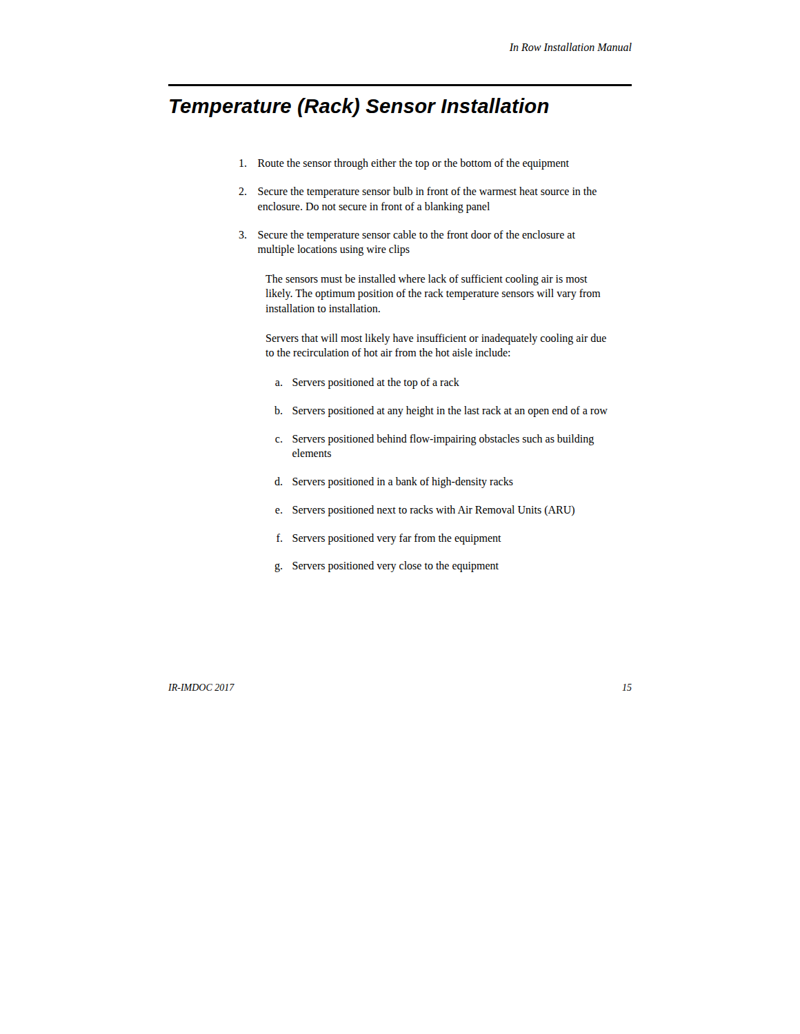In Row Installation Manual
Temperature (Rack) Sensor Installation
Route the sensor through either the top or the bottom of the equipment
Secure the temperature sensor bulb in front of the warmest heat source in the enclosure. Do not secure in front of a blanking panel
Secure the temperature sensor cable to the front door of the enclosure at multiple locations using wire clips
The sensors must be installed where lack of sufficient cooling air is most likely. The optimum position of the rack temperature sensors will vary from installation to installation.
Servers that will most likely have insufficient or inadequately cooling air due to the recirculation of hot air from the hot aisle include:
Servers positioned at the top of a rack
Servers positioned at any height in the last rack at an open end of a row
Servers positioned behind flow-impairing obstacles such as building elements
Servers positioned in a bank of high-density racks
Servers positioned next to racks with Air Removal Units (ARU)
Servers positioned very far from the equipment
Servers positioned very close to the equipment
IR-IMDOC 2017 15